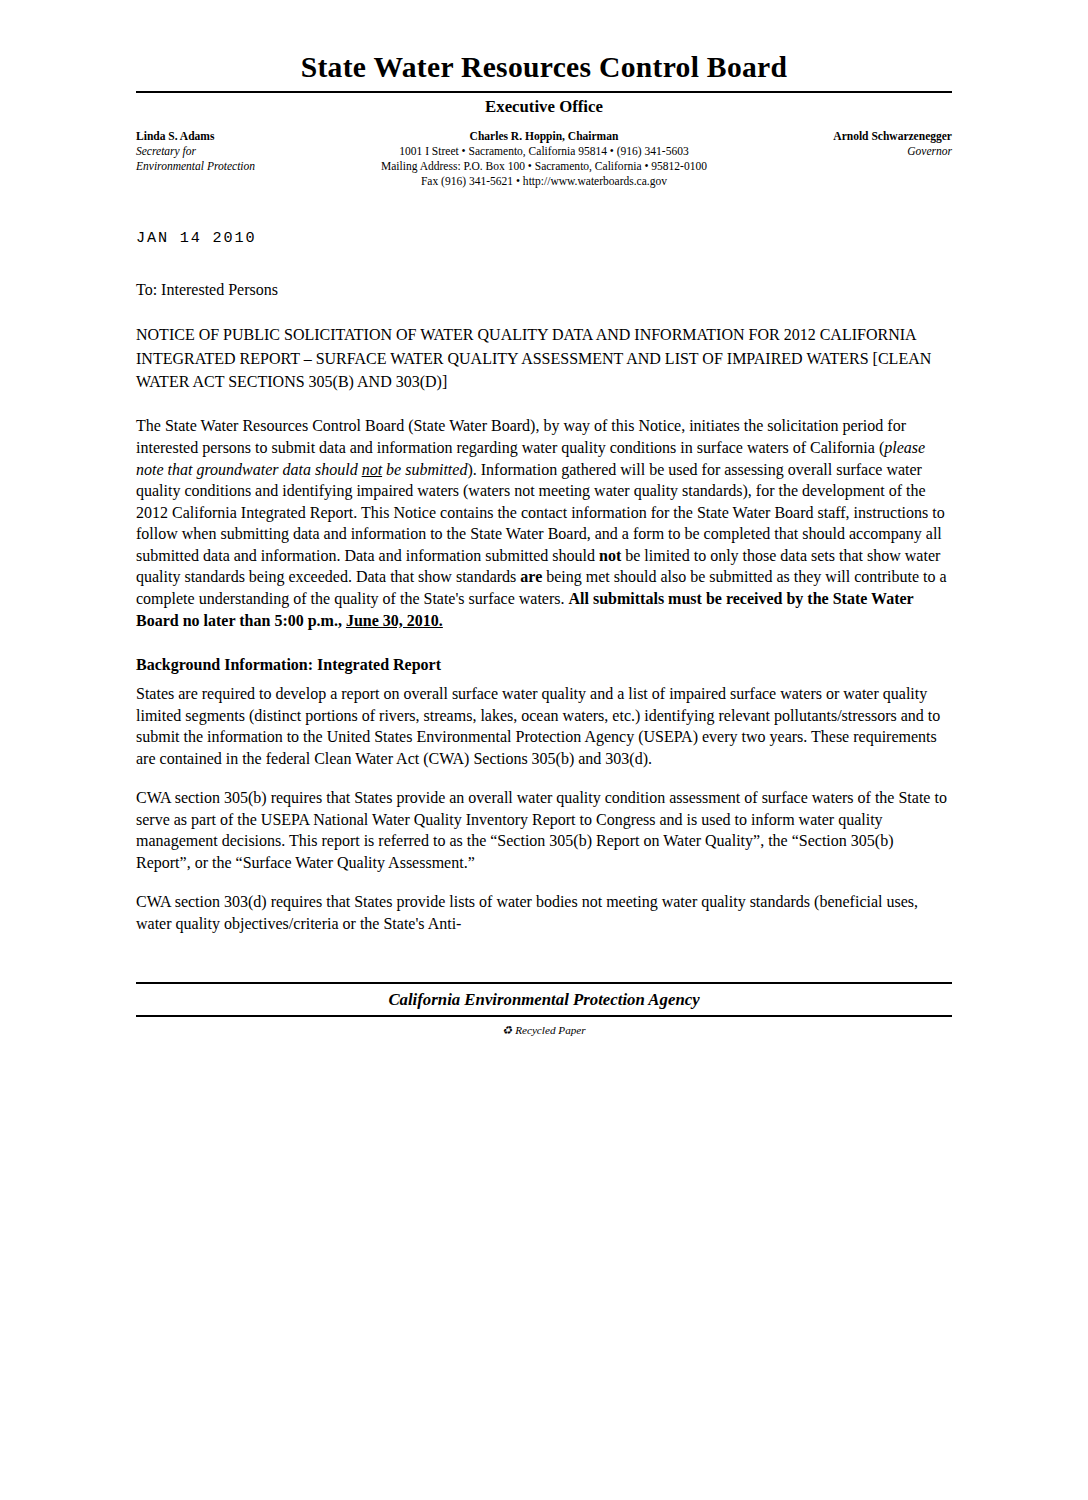State Water Resources Control Board
Executive Office
Linda S. Adams
Secretary for
Environmental Protection
Charles R. Hoppin, Chairman
1001 I Street • Sacramento, California 95814 • (916) 341-5603
Mailing Address: P.O. Box 100 • Sacramento, California • 95812-0100
Fax (916) 341-5621 • http://www.waterboards.ca.gov
Arnold Schwarzenegger
Governor
JAN 14 2010
To: Interested Persons
Notice of Public Solicitation of Water Quality Data and Information for 2012 California Integrated Report – Surface Water Quality Assessment and List of Impaired Waters [Clean Water Act Sections 305(b) and 303(d)]
The State Water Resources Control Board (State Water Board), by way of this Notice, initiates the solicitation period for interested persons to submit data and information regarding water quality conditions in surface waters of California (please note that groundwater data should not be submitted). Information gathered will be used for assessing overall surface water quality conditions and identifying impaired waters (waters not meeting water quality standards), for the development of the 2012 California Integrated Report. This Notice contains the contact information for the State Water Board staff, instructions to follow when submitting data and information to the State Water Board, and a form to be completed that should accompany all submitted data and information. Data and information submitted should not be limited to only those data sets that show water quality standards being exceeded. Data that show standards are being met should also be submitted as they will contribute to a complete understanding of the quality of the State's surface waters. All submittals must be received by the State Water Board no later than 5:00 p.m., June 30, 2010.
Background Information: Integrated Report
States are required to develop a report on overall surface water quality and a list of impaired surface waters or water quality limited segments (distinct portions of rivers, streams, lakes, ocean waters, etc.) identifying relevant pollutants/stressors and to submit the information to the United States Environmental Protection Agency (USEPA) every two years. These requirements are contained in the federal Clean Water Act (CWA) Sections 305(b) and 303(d).
CWA section 305(b) requires that States provide an overall water quality condition assessment of surface waters of the State to serve as part of the USEPA National Water Quality Inventory Report to Congress and is used to inform water quality management decisions. This report is referred to as the “Section 305(b) Report on Water Quality”, the “Section 305(b) Report”, or the “Surface Water Quality Assessment.”
CWA section 303(d) requires that States provide lists of water bodies not meeting water quality standards (beneficial uses, water quality objectives/criteria or the State's Anti-
California Environmental Protection Agency
♻ Recycled Paper